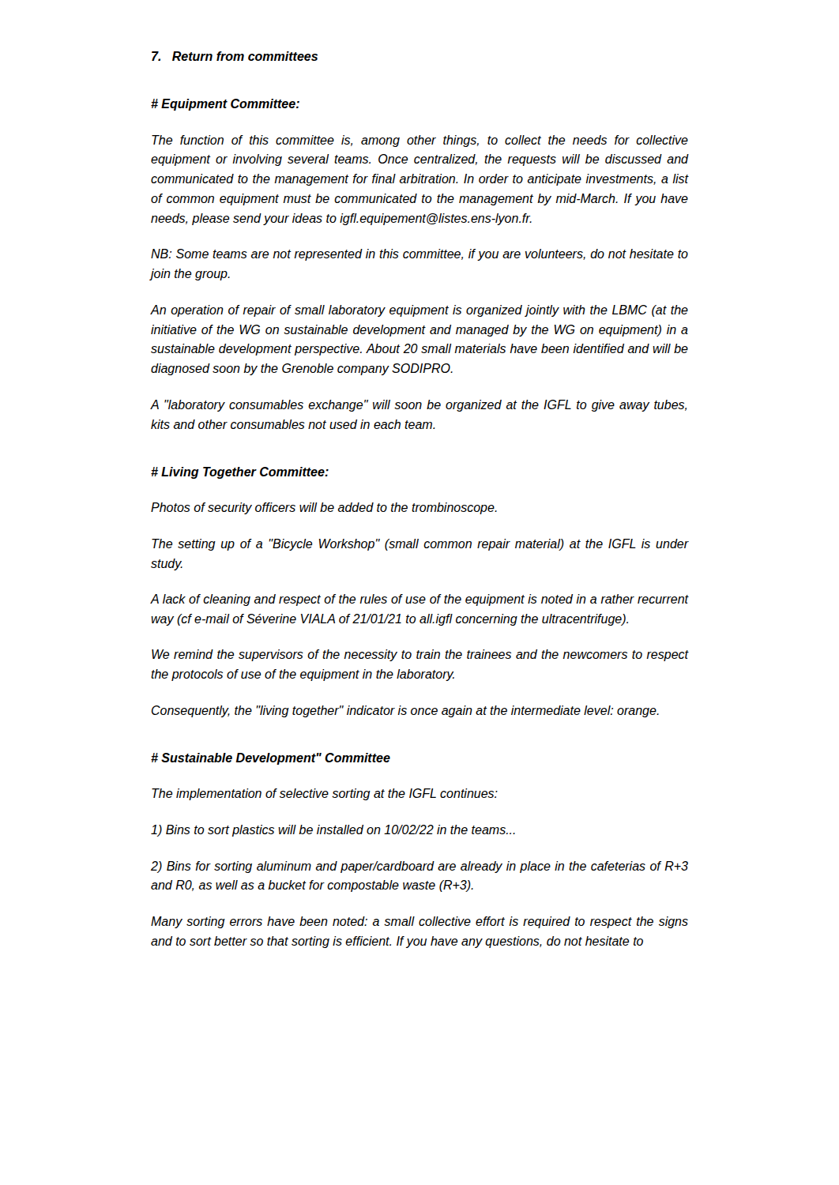7. Return from committees
# Equipment Committee:
The function of this committee is, among other things, to collect the needs for collective equipment or involving several teams. Once centralized, the requests will be discussed and communicated to the management for final arbitration. In order to anticipate investments, a list of common equipment must be communicated to the management by mid-March. If you have needs, please send your ideas to igfl.equipement@listes.ens-lyon.fr.
NB: Some teams are not represented in this committee, if you are volunteers, do not hesitate to join the group.
An operation of repair of small laboratory equipment is organized jointly with the LBMC (at the initiative of the WG on sustainable development and managed by the WG on equipment) in a sustainable development perspective. About 20 small materials have been identified and will be diagnosed soon by the Grenoble company SODIPRO.
A "laboratory consumables exchange" will soon be organized at the IGFL to give away tubes, kits and other consumables not used in each team.
# Living Together Committee:
Photos of security officers will be added to the trombinoscope.
The setting up of a "Bicycle Workshop" (small common repair material) at the IGFL is under study.
A lack of cleaning and respect of the rules of use of the equipment is noted in a rather recurrent way (cf e-mail of Séverine VIALA of 21/01/21 to all.igfl concerning the ultracentrifuge).
We remind the supervisors of the necessity to train the trainees and the newcomers to respect the protocols of use of the equipment in the laboratory.
Consequently, the "living together" indicator is once again at the intermediate level: orange.
# Sustainable Development" Committee
The implementation of selective sorting at the IGFL continues:
1) Bins to sort plastics will be installed on 10/02/22 in the teams...
2) Bins for sorting aluminum and paper/cardboard are already in place in the cafeterias of R+3 and R0, as well as a bucket for compostable waste (R+3).
Many sorting errors have been noted: a small collective effort is required to respect the signs and to sort better so that sorting is efficient. If you have any questions, do not hesitate to